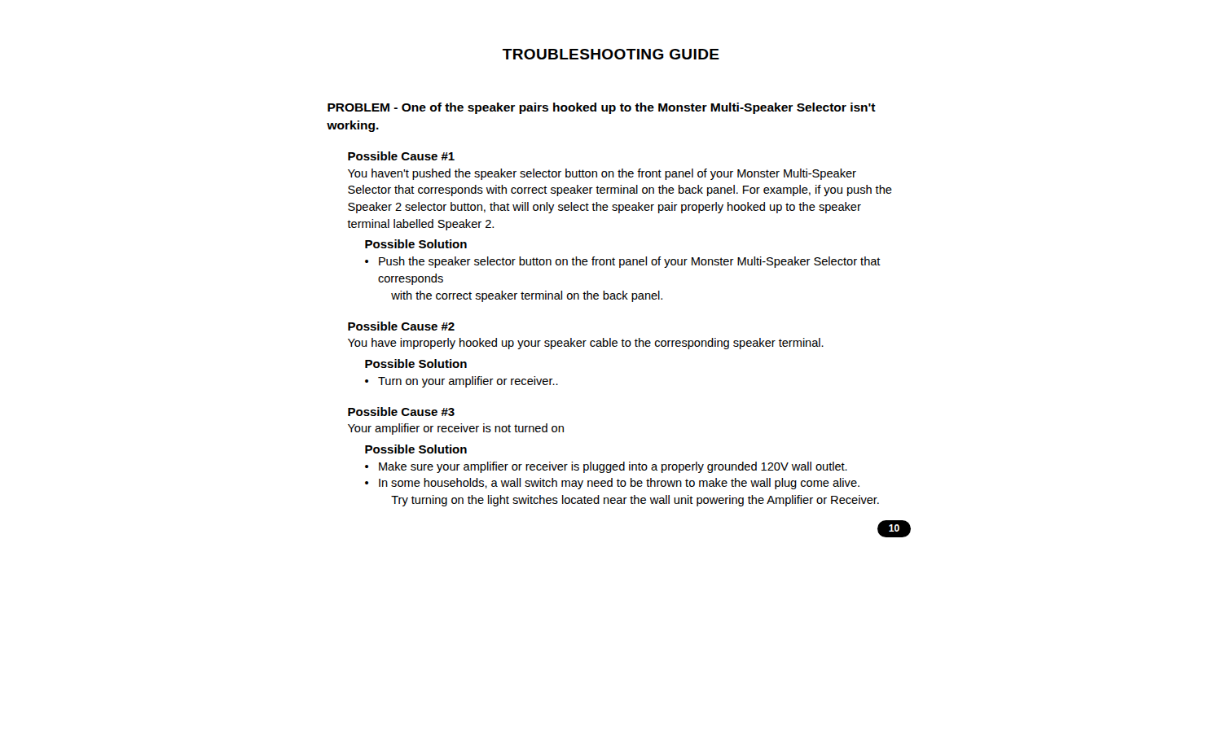TROUBLESHOOTING GUIDE
PROBLEM - One of the speaker pairs hooked up to the Monster Multi-Speaker Selector isn't working.
Possible Cause #1
You haven't pushed the speaker selector button on the front panel of your Monster Multi-Speaker Selector that corresponds with correct speaker terminal on the back panel. For example, if you push the Speaker 2 selector button, that will only select the speaker pair properly hooked up to the speaker terminal labelled Speaker 2.
Possible Solution
•Push the speaker selector button on the front panel of your Monster Multi-Speaker Selector that correspondswith the correct speaker terminal on the back panel.
Possible Cause #2
You have improperly hooked up your speaker cable to the corresponding speaker terminal.
Possible Solution
•Turn on your amplifier or receiver..
Possible Cause #3
Your amplifier or receiver is not turned on
Possible Solution
•Make sure your amplifier or receiver is plugged into a properly grounded 120V wall outlet.
•In some households, a wall switch may need to be thrown to make the wall plug come alive.Try turning on the light switches located near the wall unit powering the Amplifier or Receiver.
10